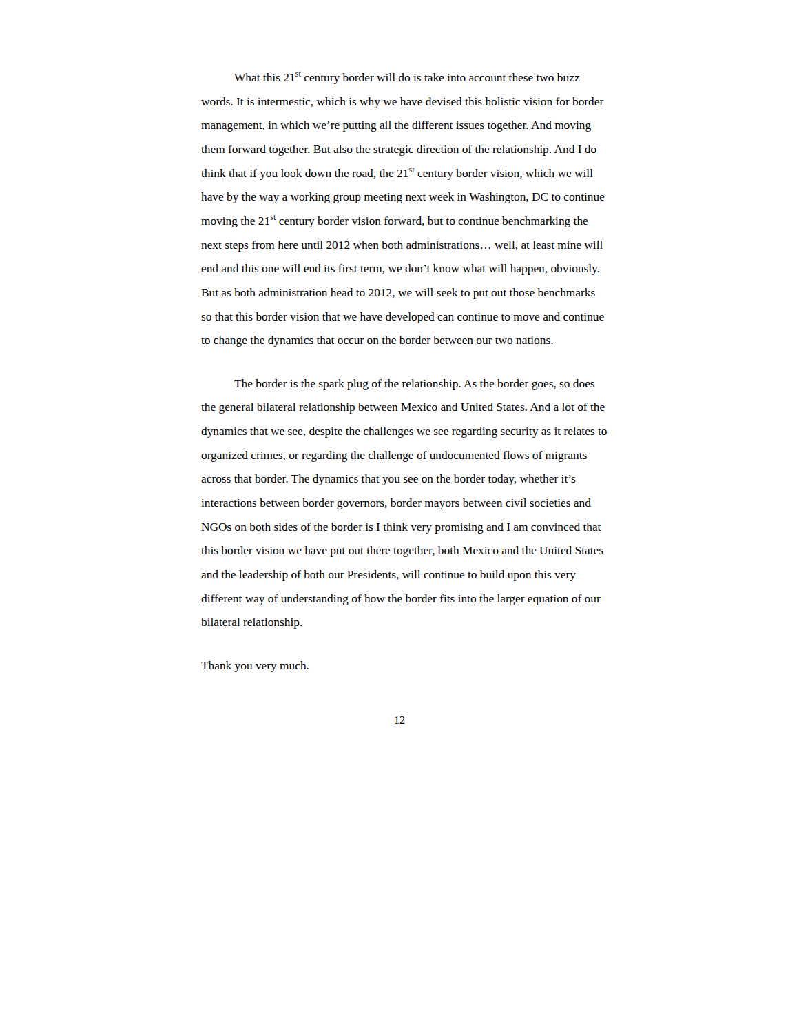What this 21st century border will do is take into account these two buzz words. It is intermestic, which is why we have devised this holistic vision for border management, in which we’re putting all the different issues together. And moving them forward together. But also the strategic direction of the relationship. And I do think that if you look down the road, the 21st century border vision, which we will have by the way a working group meeting next week in Washington, DC to continue moving the 21st century border vision forward, but to continue benchmarking the next steps from here until 2012 when both administrations… well, at least mine will end and this one will end its first term, we don’t know what will happen, obviously. But as both administration head to 2012, we will seek to put out those benchmarks so that this border vision that we have developed can continue to move and continue to change the dynamics that occur on the border between our two nations.
The border is the spark plug of the relationship. As the border goes, so does the general bilateral relationship between Mexico and United States. And a lot of the dynamics that we see, despite the challenges we see regarding security as it relates to organized crimes, or regarding the challenge of undocumented flows of migrants across that border. The dynamics that you see on the border today, whether it’s interactions between border governors, border mayors between civil societies and NGOs on both sides of the border is I think very promising and I am convinced that this border vision we have put out there together, both Mexico and the United States and the leadership of both our Presidents, will continue to build upon this very different way of understanding of how the border fits into the larger equation of our bilateral relationship.
Thank you very much.
12